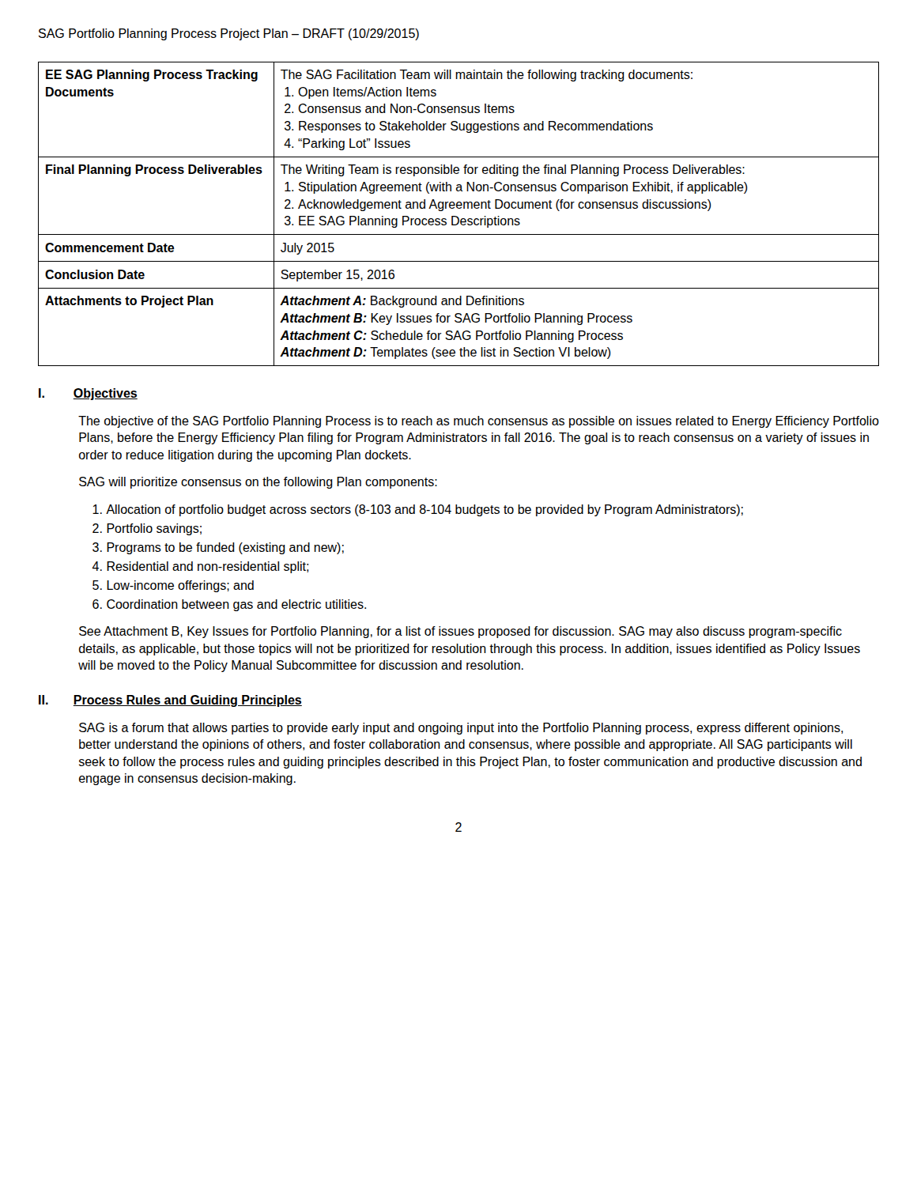SAG Portfolio Planning Process Project Plan – DRAFT (10/29/2015)
| EE SAG Planning Process Tracking Documents | The SAG Facilitation Team will maintain the following tracking documents: Open Items/Action Items Consensus and Non-Consensus Items Responses to Stakeholder Suggestions and Recommendations “Parking Lot” Issues |
| Final Planning Process Deliverables | The Writing Team is responsible for editing the final Planning Process Deliverables: Stipulation Agreement (with a Non-Consensus Comparison Exhibit, if applicable) Acknowledgement and Agreement Document (for consensus discussions) EE SAG Planning Process Descriptions |
| Commencement Date | July 2015 |
| Conclusion Date | September 15, 2016 |
| Attachments to Project Plan | Attachment A: Background and Definitions Attachment B: Key Issues for SAG Portfolio Planning Process Attachment C: Schedule for SAG Portfolio Planning Process Attachment D: Templates (see the list in Section VI below) |
I. Objectives
The objective of the SAG Portfolio Planning Process is to reach as much consensus as possible on issues related to Energy Efficiency Portfolio Plans, before the Energy Efficiency Plan filing for Program Administrators in fall 2016. The goal is to reach consensus on a variety of issues in order to reduce litigation during the upcoming Plan dockets.
SAG will prioritize consensus on the following Plan components:
Allocation of portfolio budget across sectors (8-103 and 8-104 budgets to be provided by Program Administrators);
Portfolio savings;
Programs to be funded (existing and new);
Residential and non-residential split;
Low-income offerings; and
Coordination between gas and electric utilities.
See Attachment B, Key Issues for Portfolio Planning, for a list of issues proposed for discussion. SAG may also discuss program-specific details, as applicable, but those topics will not be prioritized for resolution through this process. In addition, issues identified as Policy Issues will be moved to the Policy Manual Subcommittee for discussion and resolution.
II. Process Rules and Guiding Principles
SAG is a forum that allows parties to provide early input and ongoing input into the Portfolio Planning process, express different opinions, better understand the opinions of others, and foster collaboration and consensus, where possible and appropriate. All SAG participants will seek to follow the process rules and guiding principles described in this Project Plan, to foster communication and productive discussion and engage in consensus decision-making.
2